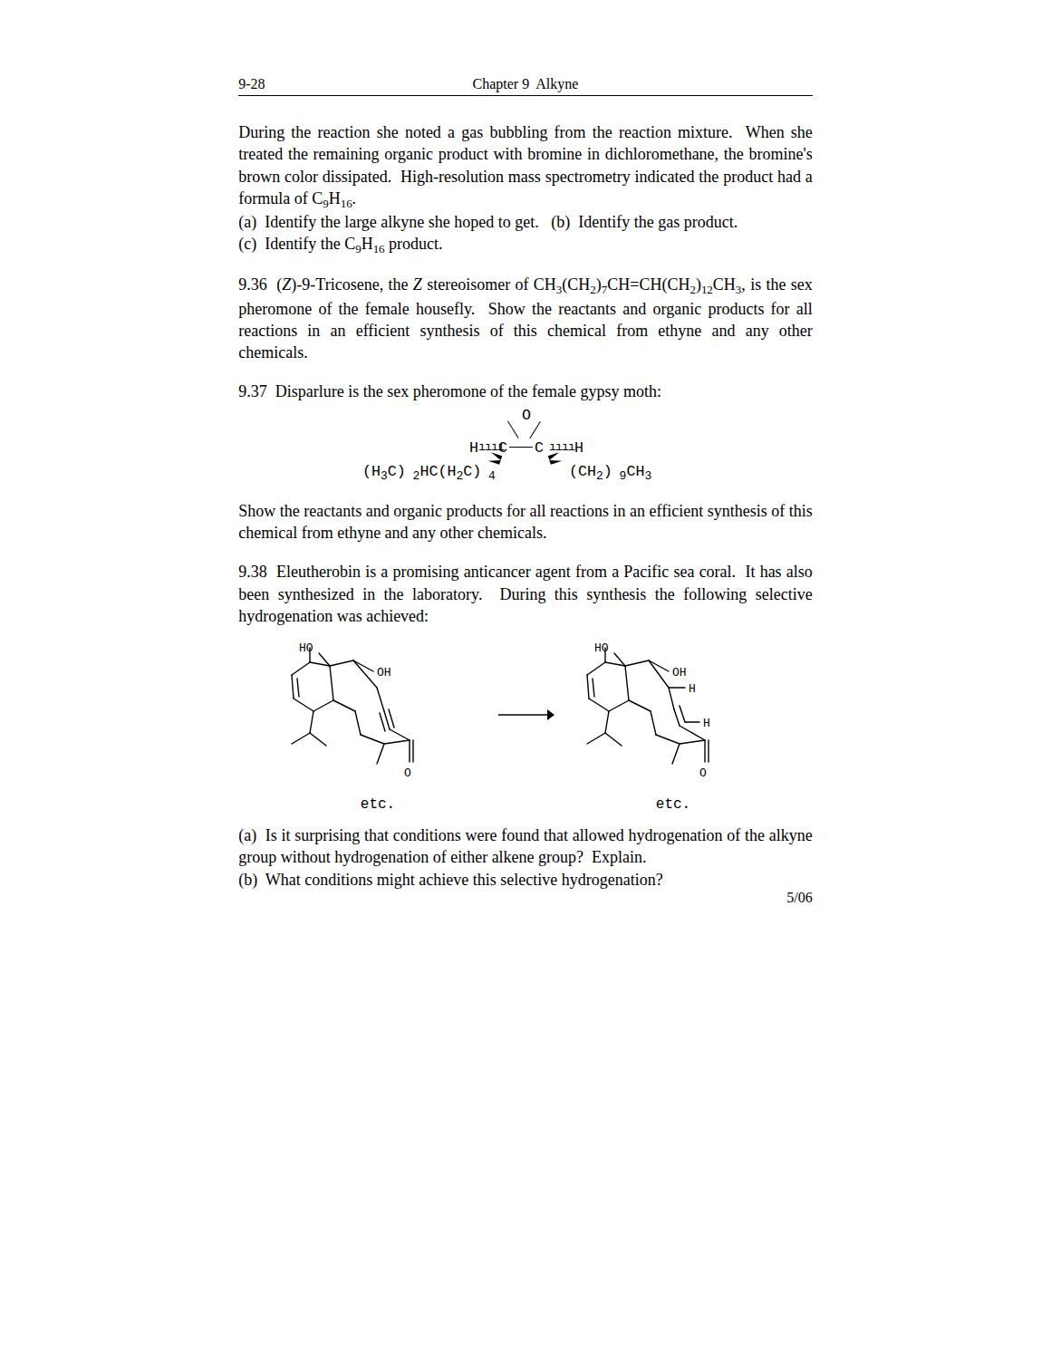9-28
Chapter 9 Alkyne
During the reaction she noted a gas bubbling from the reaction mixture. When she treated the remaining organic product with bromine in dichloromethane, the bromine's brown color dissipated. High-resolution mass spectrometry indicated the product had a formula of C9H16.
(a) Identify the large alkyne she hoped to get. (b) Identify the gas product.
(c) Identify the C9H16 product.
9.36 (Z)-9-Tricosene, the Z stereoisomer of CH3(CH2)7CH=CH(CH2)12CH3, is the sex pheromone of the female housefly. Show the reactants and organic products for all reactions in an efficient synthesis of this chemical from ethyne and any other chemicals.
9.37 Disparlure is the sex pheromone of the female gypsy moth:
O C C Hıııı ıııı H (H3 C) 2 HC(H2 C) 4 (CH2) 9 CH3
Show the reactants and organic products for all reactions in an efficient synthesis of this chemical from ethyne and any other chemicals.
9.38 Eleutherobin is a promising anticancer agent from a Pacific sea coral. It has also been synthesized in the laboratory. During this synthesis the following selective hydrogenation was achieved:
HO OH O
HO OH H H O
etc.
etc.
(a) Is it surprising that conditions were found that allowed hydrogenation of the alkyne group without hydrogenation of either alkene group? Explain.
(b) What conditions might achieve this selective hydrogenation?
5/06